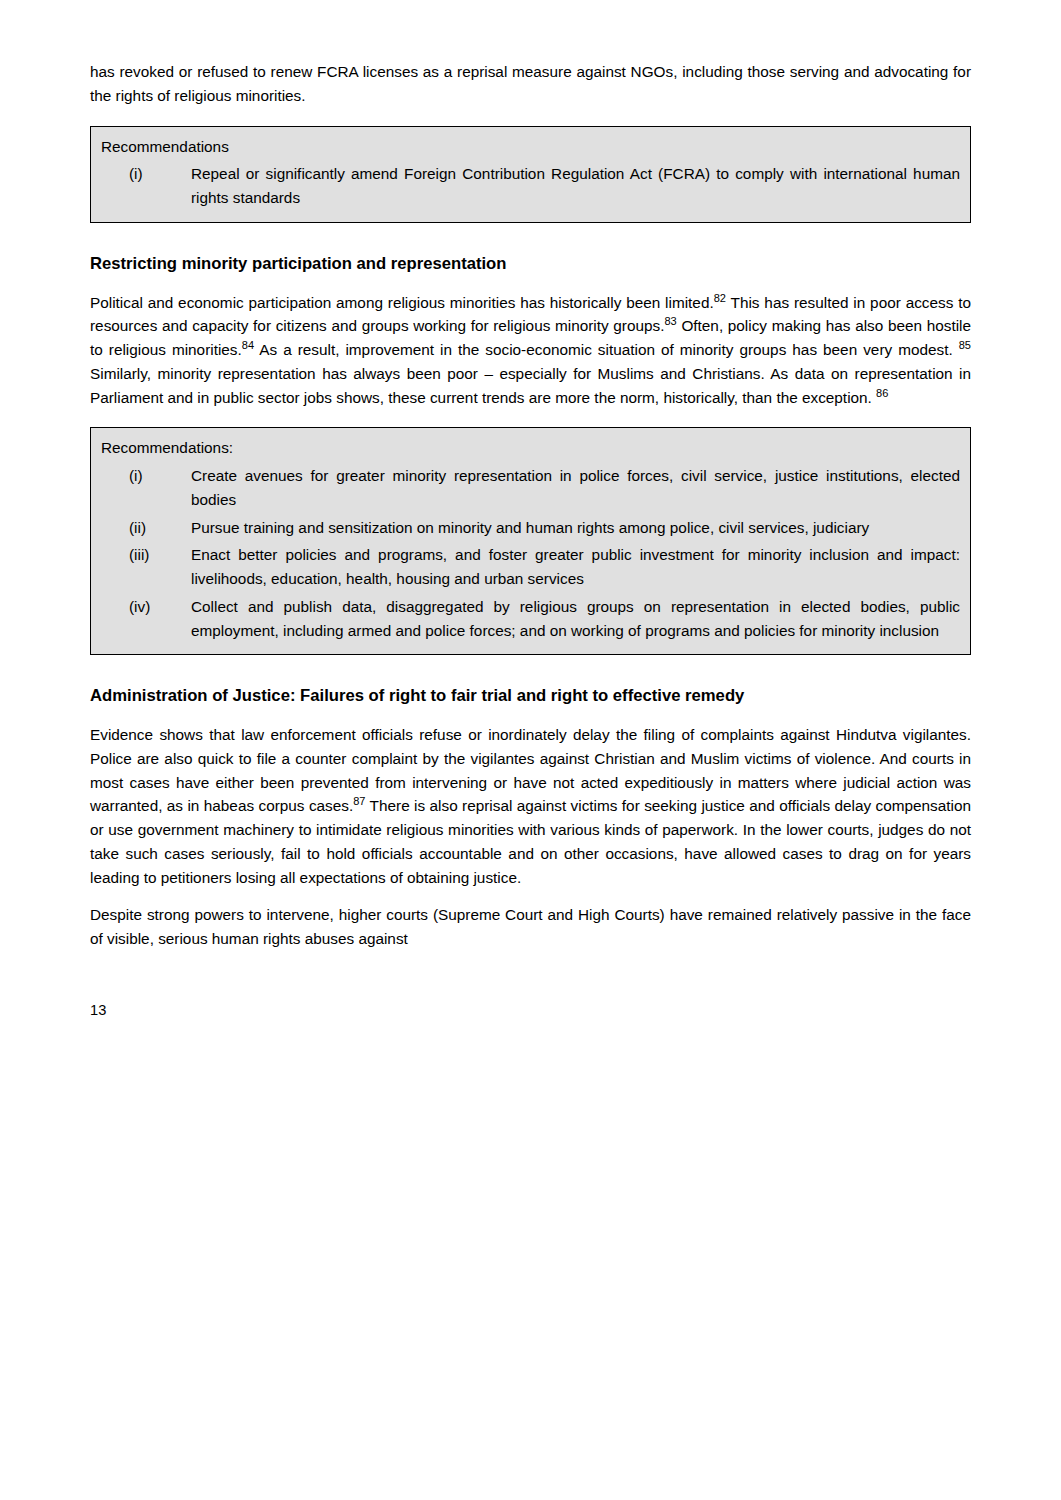has revoked or refused to renew FCRA licenses as a reprisal measure against NGOs, including those serving and advocating for the rights of religious minorities.
Recommendations
| (i) | Repeal or significantly amend Foreign Contribution Regulation Act (FCRA) to comply with international human rights standards |
Restricting minority participation and representation
Political and economic participation among religious minorities has historically been limited.82 This has resulted in poor access to resources and capacity for citizens and groups working for religious minority groups.83 Often, policy making has also been hostile to religious minorities.84 As a result, improvement in the socio-economic situation of minority groups has been very modest. 85 Similarly, minority representation has always been poor – especially for Muslims and Christians. As data on representation in Parliament and in public sector jobs shows, these current trends are more the norm, historically, than the exception. 86
Recommendations:
| (i) | Create avenues for greater minority representation in police forces, civil service, justice institutions, elected bodies |
| (ii) | Pursue training and sensitization on minority and human rights among police, civil services, judiciary |
| (iii) | Enact better policies and programs, and foster greater public investment for minority inclusion and impact: livelihoods, education, health, housing and urban services |
| (iv) | Collect and publish data, disaggregated by religious groups on representation in elected bodies, public employment, including armed and police forces; and on working of programs and policies for minority inclusion |
Administration of Justice: Failures of right to fair trial and right to effective remedy
Evidence shows that law enforcement officials refuse or inordinately delay the filing of complaints against Hindutva vigilantes. Police are also quick to file a counter complaint by the vigilantes against Christian and Muslim victims of violence. And courts in most cases have either been prevented from intervening or have not acted expeditiously in matters where judicial action was warranted, as in habeas corpus cases.87 There is also reprisal against victims for seeking justice and officials delay compensation or use government machinery to intimidate religious minorities with various kinds of paperwork. In the lower courts, judges do not take such cases seriously, fail to hold officials accountable and on other occasions, have allowed cases to drag on for years leading to petitioners losing all expectations of obtaining justice.
Despite strong powers to intervene, higher courts (Supreme Court and High Courts) have remained relatively passive in the face of visible, serious human rights abuses against
13